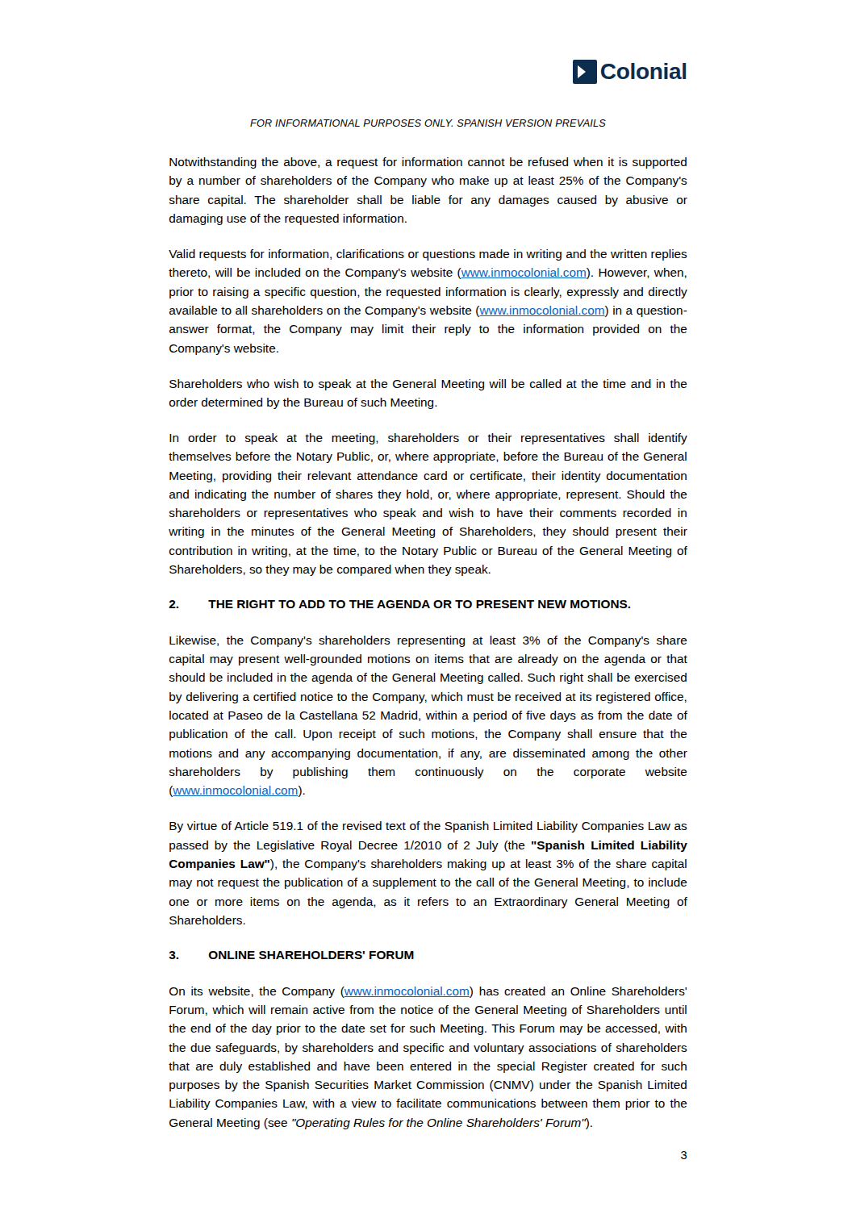Colonial
FOR INFORMATIONAL PURPOSES ONLY. SPANISH VERSION PREVAILS
Notwithstanding the above, a request for information cannot be refused when it is supported by a number of shareholders of the Company who make up at least 25% of the Company's share capital. The shareholder shall be liable for any damages caused by abusive or damaging use of the requested information.
Valid requests for information, clarifications or questions made in writing and the written replies thereto, will be included on the Company's website (www.inmocolonial.com). However, when, prior to raising a specific question, the requested information is clearly, expressly and directly available to all shareholders on the Company's website (www.inmocolonial.com) in a question-answer format, the Company may limit their reply to the information provided on the Company's website.
Shareholders who wish to speak at the General Meeting will be called at the time and in the order determined by the Bureau of such Meeting.
In order to speak at the meeting, shareholders or their representatives shall identify themselves before the Notary Public, or, where appropriate, before the Bureau of the General Meeting, providing their relevant attendance card or certificate, their identity documentation and indicating the number of shares they hold, or, where appropriate, represent. Should the shareholders or representatives who speak and wish to have their comments recorded in writing in the minutes of the General Meeting of Shareholders, they should present their contribution in writing, at the time, to the Notary Public or Bureau of the General Meeting of Shareholders, so they may be compared when they speak.
2. THE RIGHT TO ADD TO THE AGENDA OR TO PRESENT NEW MOTIONS.
Likewise, the Company's shareholders representing at least 3% of the Company's share capital may present well-grounded motions on items that are already on the agenda or that should be included in the agenda of the General Meeting called. Such right shall be exercised by delivering a certified notice to the Company, which must be received at its registered office, located at Paseo de la Castellana 52 Madrid, within a period of five days as from the date of publication of the call. Upon receipt of such motions, the Company shall ensure that the motions and any accompanying documentation, if any, are disseminated among the other shareholders by publishing them continuously on the corporate website (www.inmocolonial.com).
By virtue of Article 519.1 of the revised text of the Spanish Limited Liability Companies Law as passed by the Legislative Royal Decree 1/2010 of 2 July (the "Spanish Limited Liability Companies Law"), the Company's shareholders making up at least 3% of the share capital may not request the publication of a supplement to the call of the General Meeting, to include one or more items on the agenda, as it refers to an Extraordinary General Meeting of Shareholders.
3. ONLINE SHAREHOLDERS' FORUM
On its website, the Company (www.inmocolonial.com) has created an Online Shareholders' Forum, which will remain active from the notice of the General Meeting of Shareholders until the end of the day prior to the date set for such Meeting. This Forum may be accessed, with the due safeguards, by shareholders and specific and voluntary associations of shareholders that are duly established and have been entered in the special Register created for such purposes by the Spanish Securities Market Commission (CNMV) under the Spanish Limited Liability Companies Law, with a view to facilitate communications between them prior to the General Meeting (see "Operating Rules for the Online Shareholders' Forum").
3